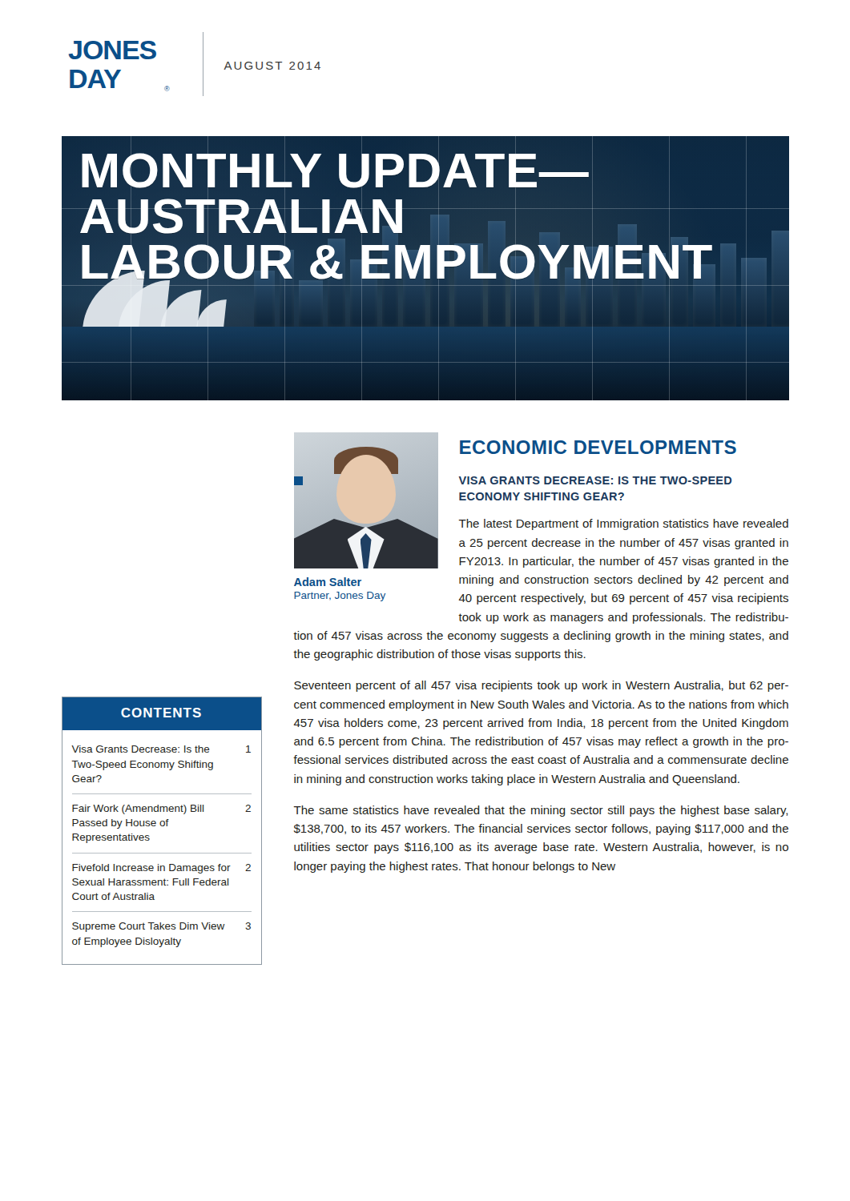JONES DAY ®
AUGUST 2014
Monthly Update—Australian
Labour & Employment
CONTENTS
Visa Grants Decrease: Is the Two-Speed Economy Shifting Gear?1
Fair Work (Amendment) Bill Passed by House of Representatives 2
Fivefold Increase in Damages for Sexual Harassment: Full Federal Court of Australia 2
Supreme Court Takes Dim View of Employee Disloyalty 3
Adam Salter
Partner, Jones Day
Economic Developments
Visa Grants Decrease: Is the Two-Speed Economy Shifting Gear?
The latest Department of Immigration statistics have revealed a 25 percent decrease in the number of 457 visas granted in FY2013. In particular, the number of 457 visas granted in the mining and construction sectors declined by 42 percent and 40 percent respectively, but 69 percent of 457 visa recipients took up work as managers and professionals. The redistribution of 457 visas across the economy suggests a declining growth in the mining states, and the geographic distribution of those visas supports this.
Seventeen percent of all 457 visa recipients took up work in Western Australia, but 62 percent commenced employment in New South Wales and Victoria. As to the nations from which 457 visa holders come, 23 percent arrived from India, 18 percent from the United Kingdom and 6.5 percent from China. The redistribution of 457 visas may reflect a growth in the professional services distributed across the east coast of Australia and a commensurate decline in mining and construction works taking place in Western Australia and Queensland.
The same statistics have revealed that the mining sector still pays the highest base salary, $138,700, to its 457 workers. The financial services sector follows, paying $117,000 and the utilities sector pays $116,100 as its average base rate. Western Australia, however, is no longer paying the highest rates. That honour belongs to New